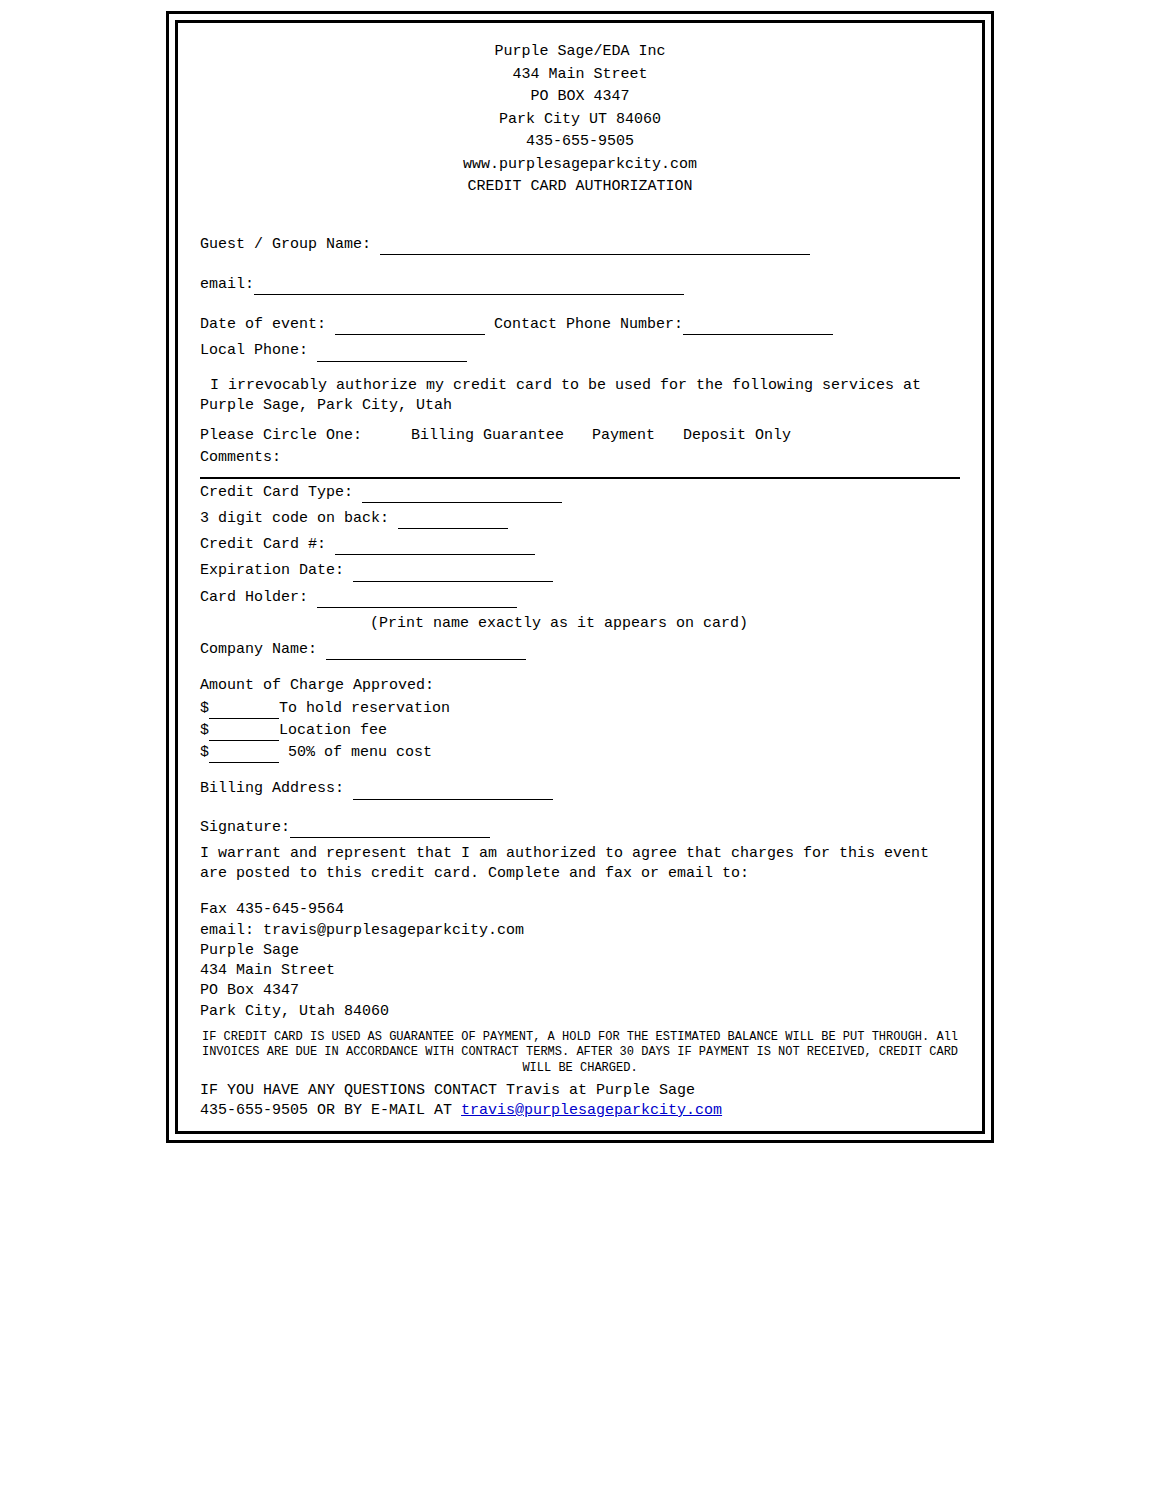Purple Sage/EDA Inc
434 Main Street
PO BOX 4347
Park City UT 84060
435-655-9505
www.purplesageparkcity.com
CREDIT CARD AUTHORIZATION
Guest / Group Name:
email:
Date of event: Contact Phone Number:
Local Phone:
I irrevocably authorize my credit card to be used for the following services at Purple Sage, Park City, Utah
Please Circle One: Billing Guarantee Payment Deposit Only
Comments:
Credit Card Type:
3 digit code on back:
Credit Card #:
Expiration Date:
Card Holder:
(Print name exactly as it appears on card)
Company Name:
Amount of Charge Approved:
$ To hold reservation
$ Location fee
$ 50% of menu cost
Billing Address:
Signature:
I warrant and represent that I am authorized to agree that charges for this event are posted to this credit card. Complete and fax or email to:
Fax 435-645-9564
email: travis@purplesageparkcity.com
Purple Sage
434 Main Street
PO Box 4347
Park City, Utah 84060
IF CREDIT CARD IS USED AS GUARANTEE OF PAYMENT, A HOLD FOR THE ESTIMATED BALANCE WILL BE PUT THROUGH. All INVOICES ARE DUE IN ACCORDANCE WITH CONTRACT TERMS. AFTER 30 DAYS IF PAYMENT IS NOT RECEIVED, CREDIT CARD WILL BE CHARGED.
IF YOU HAVE ANY QUESTIONS CONTACT Travis at Purple Sage
435-655-9505 OR BY E-MAIL AT travis@purplesageparkcity.com